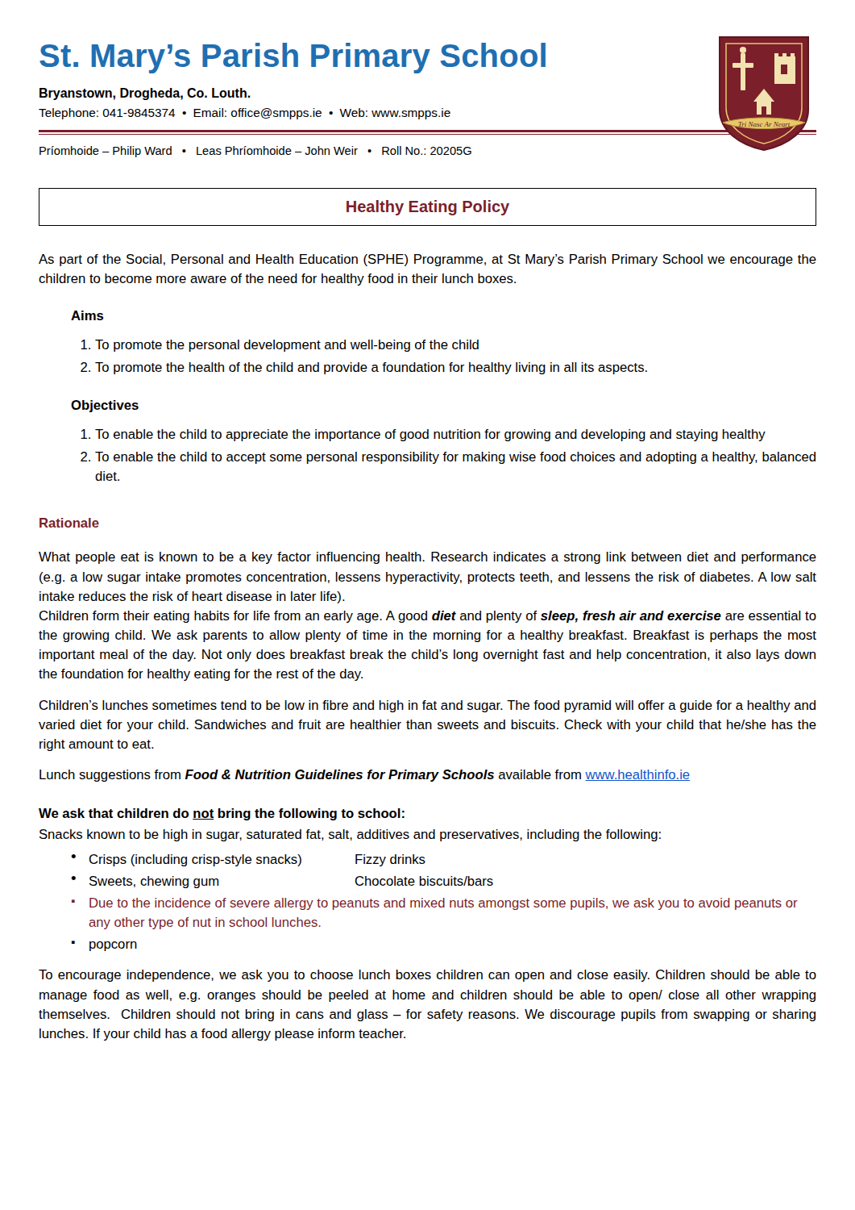Tri Nasc Ar Neart
St. Mary’s Parish Primary School
Bryanstown, Drogheda, Co. Louth.
Telephone: 041-9845374 • Email: office@smpps.ie • Web: www.smpps.ie
Príomhoide – Philip Ward • Leas Phríomhoide – John Weir • Roll No.: 20205G
Healthy Eating Policy
As part of the Social, Personal and Health Education (SPHE) Programme, at St Mary’s Parish Primary School we encourage the children to become more aware of the need for healthy food in their lunch boxes.
Aims
To promote the personal development and well-being of the child
To promote the health of the child and provide a foundation for healthy living in all its aspects.
Objectives
To enable the child to appreciate the importance of good nutrition for growing and developing and staying healthy
To enable the child to accept some personal responsibility for making wise food choices and adopting a healthy, balanced diet.
Rationale
What people eat is known to be a key factor influencing health. Research indicates a strong link between diet and performance (e.g. a low sugar intake promotes concentration, lessens hyperactivity, protects teeth, and lessens the risk of diabetes. A low salt intake reduces the risk of heart disease in later life).
Children form their eating habits for life from an early age. A good diet and plenty of sleep, fresh air and exercise are essential to the growing child. We ask parents to allow plenty of time in the morning for a healthy breakfast. Breakfast is perhaps the most important meal of the day. Not only does breakfast break the child’s long overnight fast and help concentration, it also lays down the foundation for healthy eating for the rest of the day.
Children’s lunches sometimes tend to be low in fibre and high in fat and sugar. The food pyramid will offer a guide for a healthy and varied diet for your child. Sandwiches and fruit are healthier than sweets and biscuits. Check with your child that he/she has the right amount to eat.
Lunch suggestions from Food & Nutrition Guidelines for Primary Schools available from www.healthinfo.ie
We ask that children do not bring the following to school:
Snacks known to be high in sugar, saturated fat, salt, additives and preservatives, including the following:
Crisps (including crisp-style snacks) Fizzy drinks
Sweets, chewing gum Chocolate biscuits/bars
Due to the incidence of severe allergy to peanuts and mixed nuts amongst some pupils, we ask you to avoid peanuts or any other type of nut in school lunches.
popcorn
To encourage independence, we ask you to choose lunch boxes children can open and close easily. Children should be able to manage food as well, e.g. oranges should be peeled at home and children should be able to open/ close all other wrapping themselves. Children should not bring in cans and glass – for safety reasons. We discourage pupils from swapping or sharing lunches. If your child has a food allergy please inform teacher.